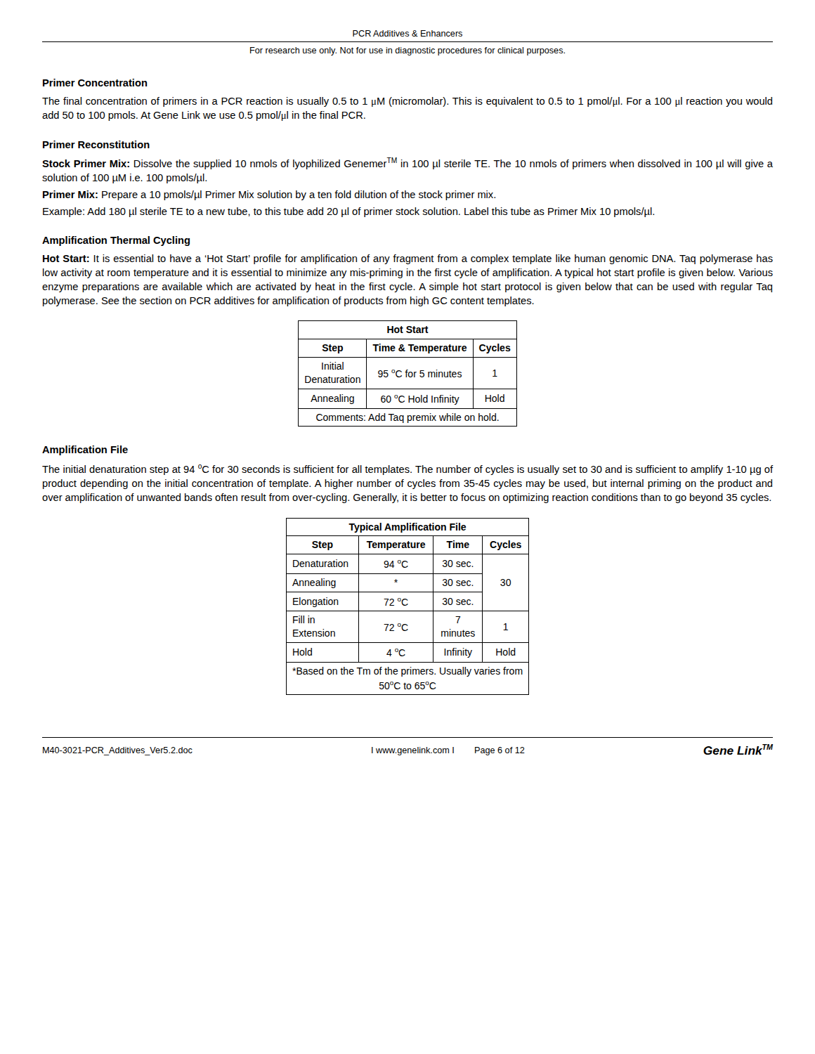PCR Additives & Enhancers
For research use only. Not for use in diagnostic procedures for clinical purposes.
Primer Concentration
The final concentration of primers in a PCR reaction is usually 0.5 to 1 μ M (micromolar). This is equivalent to 0.5 to 1 pmol/μl. For a 100 μl reaction you would add 50 to 100 pmols. At Gene Link we use 0.5 pmol/μl in the final PCR.
Primer Reconstitution
Stock Primer Mix: Dissolve the supplied 10 nmols of lyophilized GenemerTM in 100 µl sterile TE. The 10 nmols of primers when dissolved in 100 µl will give a solution of 100 µM i.e. 100 pmols/µl.
Primer Mix: Prepare a 10 pmols/µl Primer Mix solution by a ten fold dilution of the stock primer mix.
Example: Add 180 µl sterile TE to a new tube, to this tube add 20 µl of primer stock solution. Label this tube as Primer Mix 10 pmols/µl.
Amplification Thermal Cycling
Hot Start: It is essential to have a ‘Hot Start’ profile for amplification of any fragment from a complex template like human genomic DNA. Taq polymerase has low activity at room temperature and it is essential to minimize any mis-priming in the first cycle of amplification. A typical hot start profile is given below. Various enzyme preparations are available which are activated by heat in the first cycle. A simple hot start protocol is given below that can be used with regular Taq polymerase. See the section on PCR additives for amplification of products from high GC content templates.
| Hot Start |
| --- |
| Step | Time & Temperature | Cycles |
| Initial Denaturation | 95 o C for 5 minutes | 1 |
| Annealing | 60 o C Hold Infinity | Hold |
| Comments: Add Taq premix while on hold. |
Amplification File
The initial denaturation step at 94 oC for 30 seconds is sufficient for all templates. The number of cycles is usually set to 30 and is sufficient to amplify 1-10 µg of product depending on the initial concentration of template. A higher number of cycles from 35-45 cycles may be used, but internal priming on the product and over amplification of unwanted bands often result from over-cycling. Generally, it is better to focus on optimizing reaction conditions than to go beyond 35 cycles.
| Typical Amplification File |
| --- |
| Step | Temperature | Time | Cycles |
| Denaturation | 94 o C | 30 sec. | 30 |
| Annealing | * | 30 sec. |
| Elongation | 72 o C | 30 sec. |
| Fill in Extension | 72 o C | 7 minutes | 1 |
| Hold | 4 o C | Infinity | Hold |
| *Based on the Tm of the primers. Usually varies from 50 o C to 65 o C |
M40-3021-PCR_Additives_Ver5.2.doc
I www.genelink.com I Page 6 of 12
Gene LinkTM